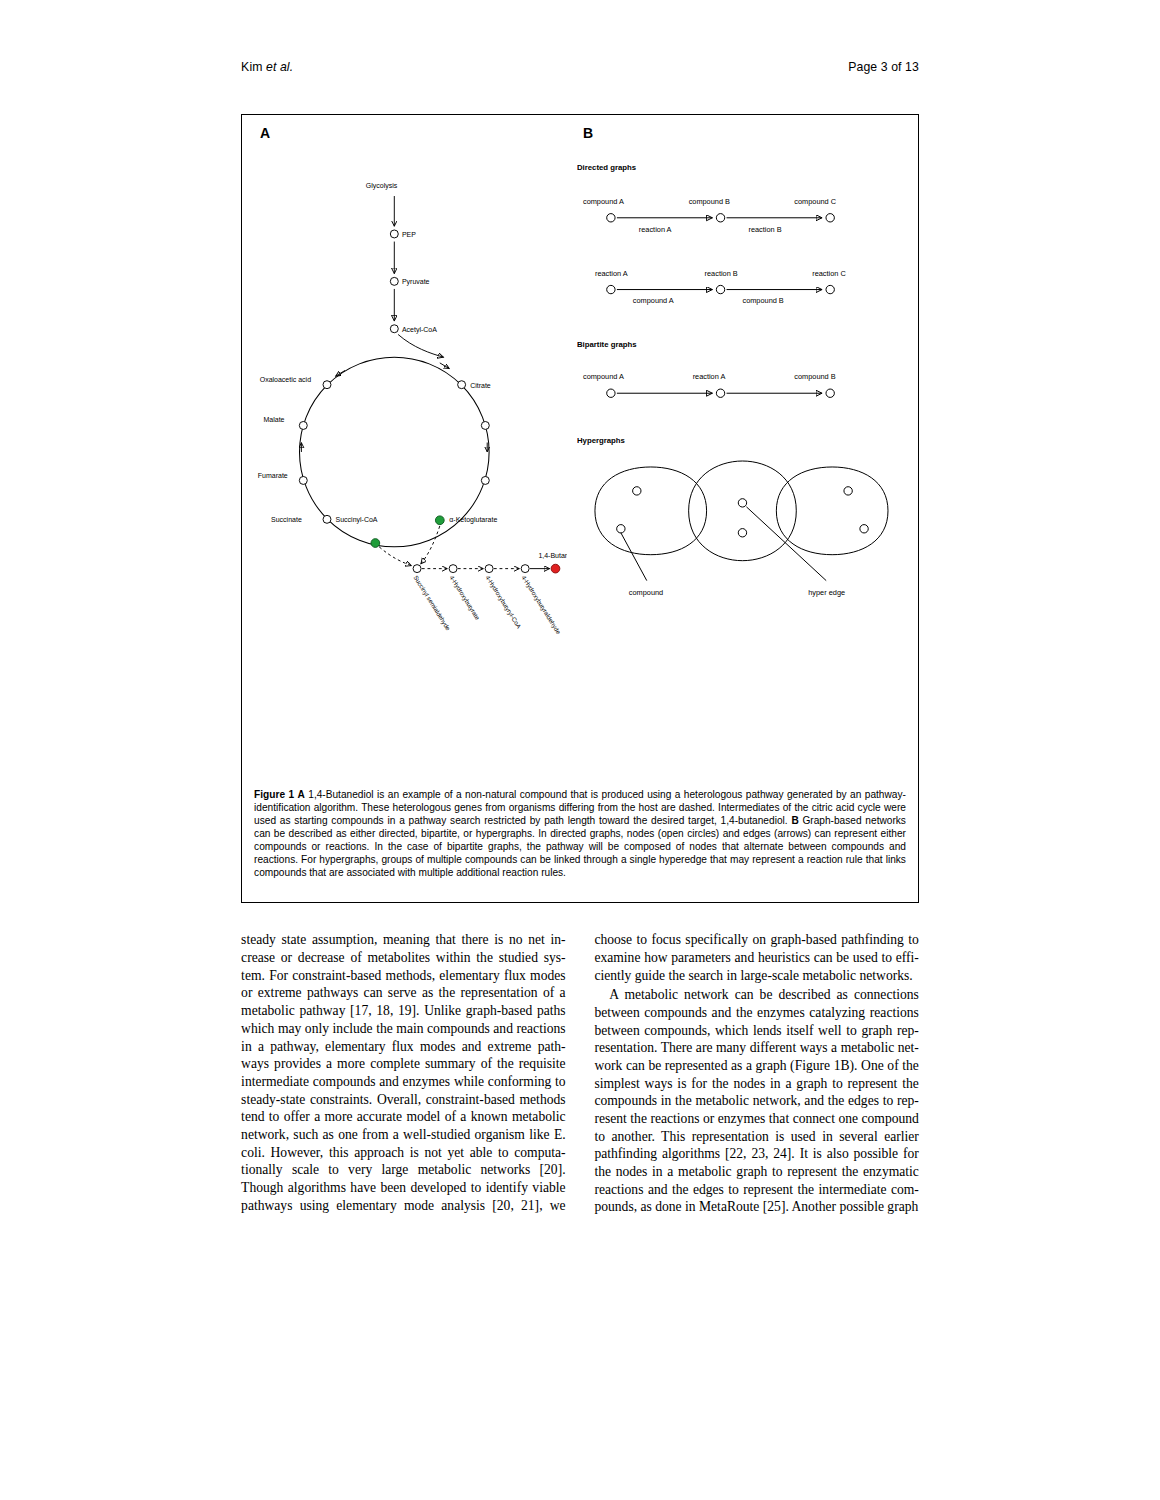Kim et al.
Page 3 of 13
A
Glycolysis PEP Pyruvate Acetyl-CoA Citrate Oxaloacetic acid Malate Fumarate Succinate Succinyl-CoA α-Ketoglutarate 1,4-Butanediol Succinyl semialdehyde 4-Hydroxybutyrate 4-Hydroxybutyryl-CoA 4-Hydroxybutyraldehyde
B
Directed graphs compound A compound B compound C reaction A reaction B reaction A reaction B reaction C compound A compound B Bipartite graphs compound A reaction A compound B Hypergraphs compound hyper edge
Figure 1 A 1,4-Butanediol is an example of a non-natural compound that is produced using a heterologous pathway generated by an pathway-identification algorithm. These heterologous genes from organisms differing from the host are dashed. Intermediates of the citric acid cycle were used as starting compounds in a pathway search restricted by path length toward the desired target, 1,4-butanediol. B Graph-based networks can be described as either directed, bipartite, or hypergraphs. In directed graphs, nodes (open circles) and edges (arrows) can represent either compounds or reactions. In the case of bipartite graphs, the pathway will be composed of nodes that alternate between compounds and reactions. For hypergraphs, groups of multiple compounds can be linked through a single hyperedge that may represent a reaction rule that links compounds that are associated with multiple additional reaction rules.
steady state assumption, meaning that there is no net increase or decrease of metabolites within the studied system. For constraint-based methods, elementary flux modes or extreme pathways can serve as the representation of a metabolic pathway [17, 18, 19]. Unlike graph-based paths which may only include the main compounds and reactions in a pathway, elementary flux modes and extreme pathways provides a more complete summary of the requisite intermediate compounds and enzymes while conforming to steady-state constraints. Overall, constraint-based methods tend to offer a more accurate model of a known metabolic network, such as one from a well-studied organism like E. coli. However, this approach is not yet able to computationally scale to very large metabolic networks [20]. Though algorithms have been developed to identify viable pathways using elementary mode analysis [20, 21], we choose to focus specifically on graph-based pathfinding to examine how parameters and heuristics can be used to efficiently guide the search in large-scale metabolic networks.
A metabolic network can be described as connections between compounds and the enzymes catalyzing reactions between compounds, which lends itself well to graph representation. There are many different ways a metabolic network can be represented as a graph (Figure 1B). One of the simplest ways is for the nodes in a graph to represent the compounds in the metabolic network, and the edges to represent the reactions or enzymes that connect one compound to another. This representation is used in several earlier pathfinding algorithms [22, 23, 24]. It is also possible for the nodes in a metabolic graph to represent the enzymatic reactions and the edges to represent the intermediate compounds, as done in MetaRoute [25]. Another possible graph